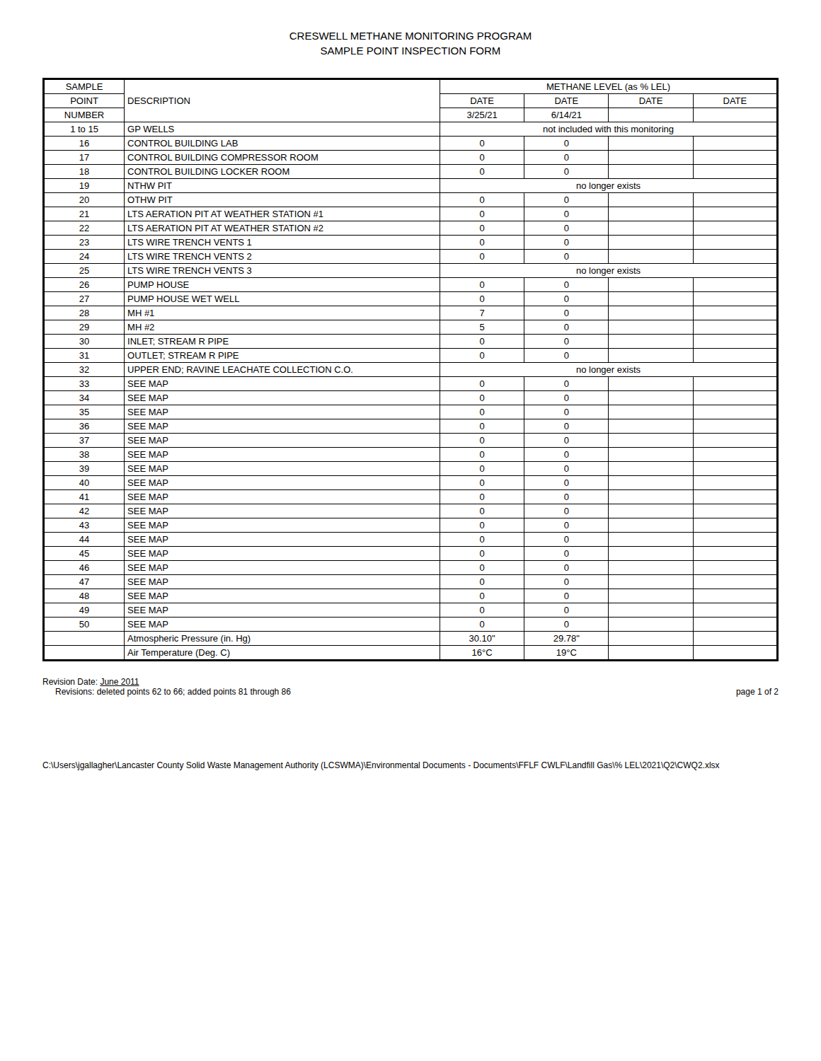CRESWELL METHANE MONITORING PROGRAM
SAMPLE POINT INSPECTION FORM
| SAMPLE | DESCRIPTION | METHANE LEVEL (as % LEL) |
| --- | --- | --- |
| POINT | DATE | DATE | DATE | DATE |
| NUMBER | 3/25/21 | 6/14/21 | | |
| 1 to 15 | GP WELLS | not included with this monitoring |
| 16 | CONTROL BUILDING LAB | 0 | 0 | | |
| 17 | CONTROL BUILDING COMPRESSOR ROOM | 0 | 0 | | |
| 18 | CONTROL BUILDING LOCKER ROOM | 0 | 0 | | |
| 19 | NTHW PIT | no longer exists |
| 20 | OTHW PIT | 0 | 0 | | |
| 21 | LTS AERATION PIT AT WEATHER STATION #1 | 0 | 0 | | |
| 22 | LTS AERATION PIT AT WEATHER STATION #2 | 0 | 0 | | |
| 23 | LTS WIRE TRENCH VENTS 1 | 0 | 0 | | |
| 24 | LTS WIRE TRENCH VENTS 2 | 0 | 0 | | |
| 25 | LTS WIRE TRENCH VENTS 3 | no longer exists |
| 26 | PUMP HOUSE | 0 | 0 | | |
| 27 | PUMP HOUSE WET WELL | 0 | 0 | | |
| 28 | MH #1 | 7 | 0 | | |
| 29 | MH #2 | 5 | 0 | | |
| 30 | INLET; STREAM R PIPE | 0 | 0 | | |
| 31 | OUTLET; STREAM R PIPE | 0 | 0 | | |
| 32 | UPPER END; RAVINE LEACHATE COLLECTION C.O. | no longer exists |
| 33 | SEE MAP | 0 | 0 | | |
| 34 | SEE MAP | 0 | 0 | | |
| 35 | SEE MAP | 0 | 0 | | |
| 36 | SEE MAP | 0 | 0 | | |
| 37 | SEE MAP | 0 | 0 | | |
| 38 | SEE MAP | 0 | 0 | | |
| 39 | SEE MAP | 0 | 0 | | |
| 40 | SEE MAP | 0 | 0 | | |
| 41 | SEE MAP | 0 | 0 | | |
| 42 | SEE MAP | 0 | 0 | | |
| 43 | SEE MAP | 0 | 0 | | |
| 44 | SEE MAP | 0 | 0 | | |
| 45 | SEE MAP | 0 | 0 | | |
| 46 | SEE MAP | 0 | 0 | | |
| 47 | SEE MAP | 0 | 0 | | |
| 48 | SEE MAP | 0 | 0 | | |
| 49 | SEE MAP | 0 | 0 | | |
| 50 | SEE MAP | 0 | 0 | | |
| | Atmospheric Pressure (in. Hg) | 30.10" | 29.78" | | |
| | Air Temperature (Deg. C) | 16°C | 19°C | | |
Revision Date: June 2011
Revisions: deleted points 62 to 66; added points 81 through 86 page 1 of 2
C:\Users\jgallagher\Lancaster County Solid Waste Management Authority (LCSWMA)\Environmental Documents - Documents\FFLF CWLF\Landfill Gas\% LEL\2021\Q2\CWQ2.xlsx